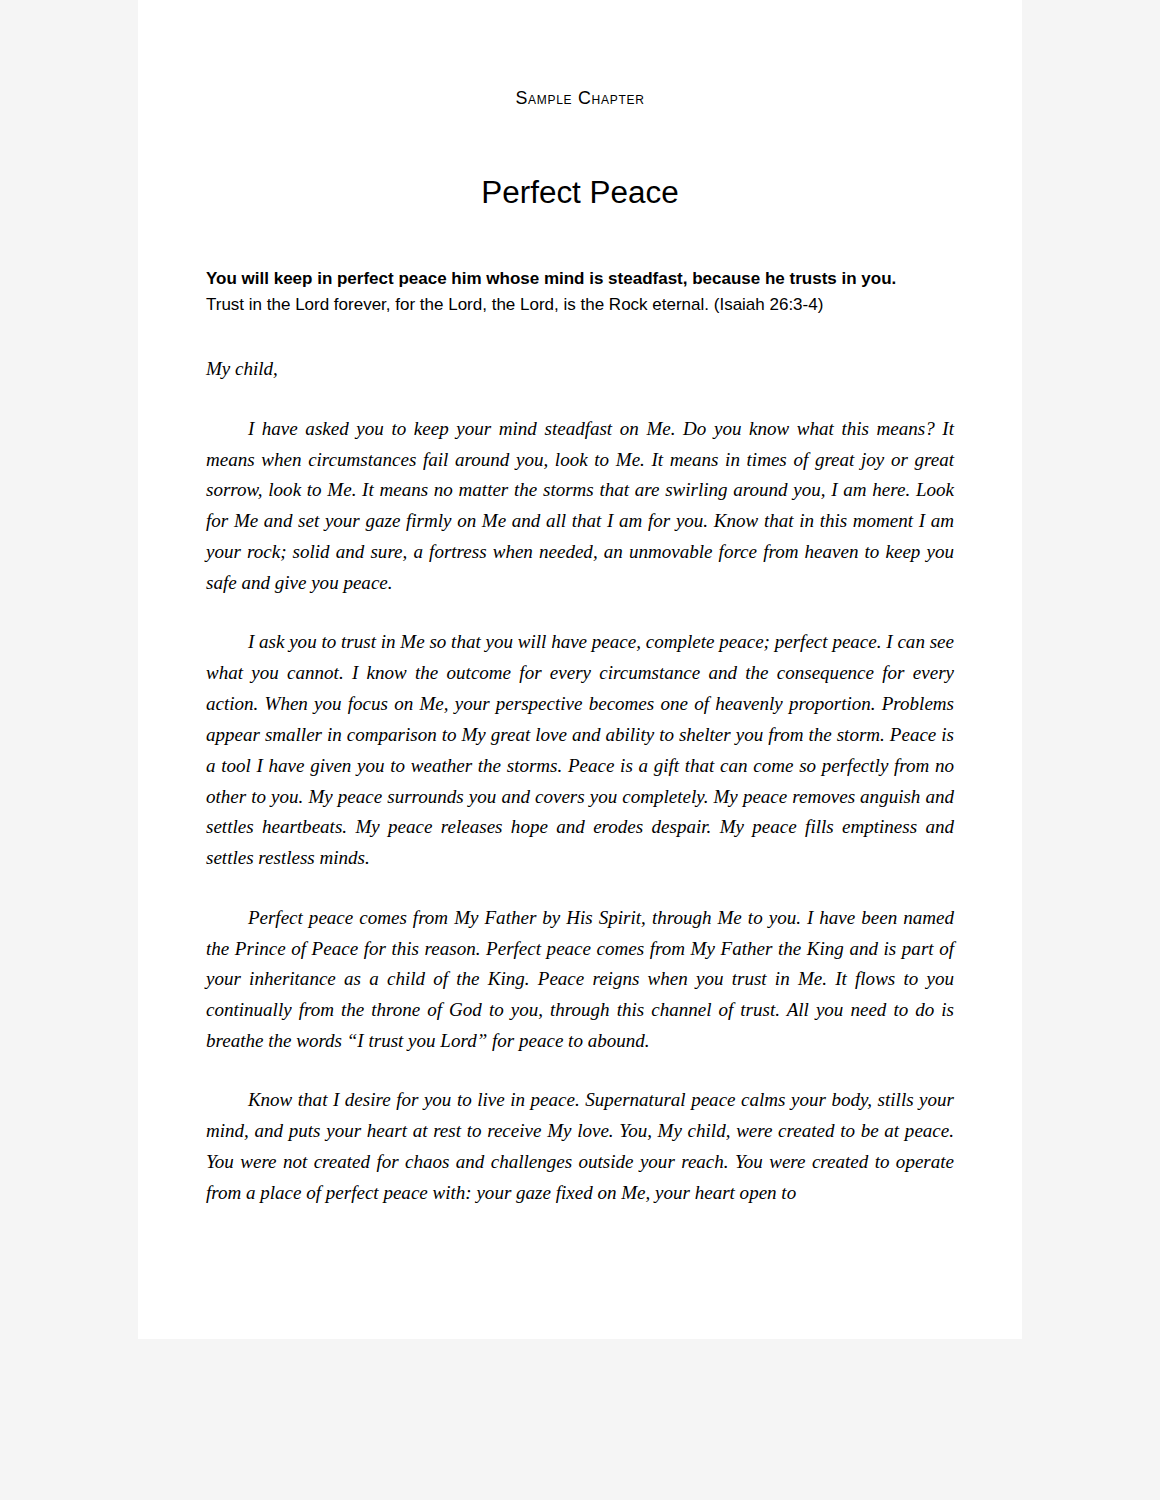Sample Chapter
Perfect Peace
You will keep in perfect peace him whose mind is steadfast, because he trusts in you.
Trust in the Lord forever, for the Lord, the Lord, is the Rock eternal. (Isaiah 26:3-4)
My child,
I have asked you to keep your mind steadfast on Me. Do you know what this means? It means when circumstances fail around you, look to Me. It means in times of great joy or great sorrow, look to Me. It means no matter the storms that are swirling around you, I am here. Look for Me and set your gaze firmly on Me and all that I am for you. Know that in this moment I am your rock; solid and sure, a fortress when needed, an unmovable force from heaven to keep you safe and give you peace.
I ask you to trust in Me so that you will have peace, complete peace; perfect peace. I can see what you cannot. I know the outcome for every circumstance and the consequence for every action. When you focus on Me, your perspective becomes one of heavenly proportion. Problems appear smaller in comparison to My great love and ability to shelter you from the storm. Peace is a tool I have given you to weather the storms. Peace is a gift that can come so perfectly from no other to you. My peace surrounds you and covers you completely. My peace removes anguish and settles heartbeats. My peace releases hope and erodes despair. My peace fills emptiness and settles restless minds.
Perfect peace comes from My Father by His Spirit, through Me to you. I have been named the Prince of Peace for this reason. Perfect peace comes from My Father the King and is part of your inheritance as a child of the King. Peace reigns when you trust in Me. It flows to you continually from the throne of God to you, through this channel of trust. All you need to do is breathe the words “I trust you Lord” for peace to abound.
Know that I desire for you to live in peace. Supernatural peace calms your body, stills your mind, and puts your heart at rest to receive My love. You, My child, were created to be at peace. You were not created for chaos and challenges outside your reach. You were created to operate from a place of perfect peace with: your gaze fixed on Me, your heart open to